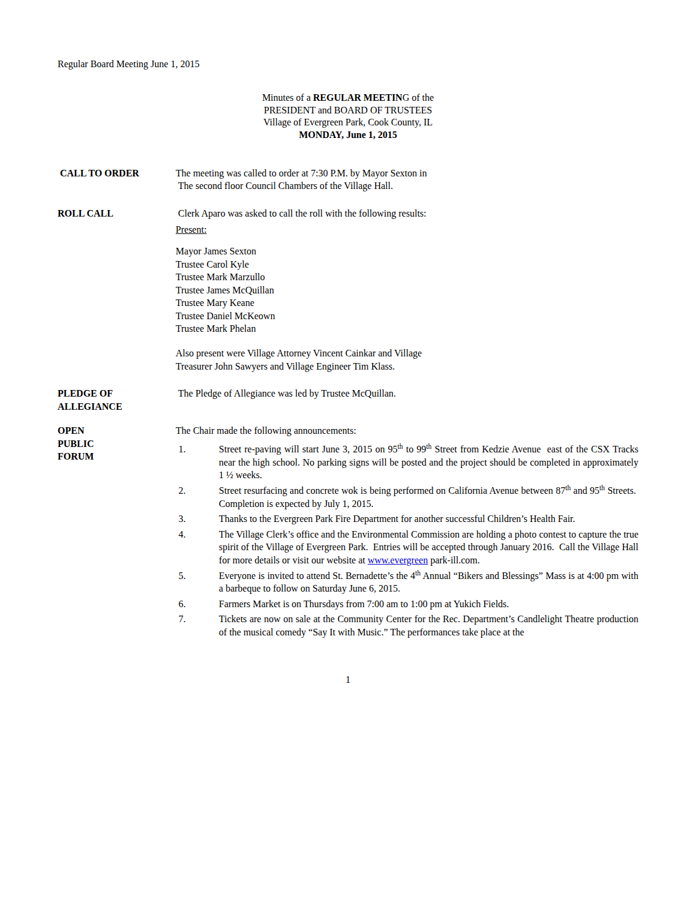Regular Board Meeting June 1, 2015
Minutes of a REGULAR MEETING of the
PRESIDENT and BOARD OF TRUSTEES
Village of Evergreen Park, Cook County, IL
MONDAY, June 1, 2015
| CALL TO ORDER | The meeting was called to order at 7:30 P.M. by Mayor Sexton in The second floor Council Chambers of the Village Hall. |
| ROLL CALL | Clerk Aparo was asked to call the roll with the following results: Present: Mayor James Sexton Trustee Carol Kyle Trustee Mark Marzullo Trustee James McQuillan Trustee Mary Keane Trustee Daniel McKeown Trustee Mark Phelan Also present were Village Attorney Vincent Cainkar and Village Treasurer John Sawyers and Village Engineer Tim Klass. |
| PLEDGE OF ALLEGIANCE | The Pledge of Allegiance was led by Trustee McQuillan. |
| OPEN PUBLIC FORUM | The Chair made the following announcements: 1. Street re-paving will start June 3, 2015 on 95 th to 99 th Street from Kedzie Avenue east of the CSX Tracks near the high school. No parking signs will be posted and the project should be completed in approximately 1 ½ weeks. 2. Street resurfacing and concrete wok is being performed on California Avenue between 87 th and 95 th Streets. Completion is expected by July 1, 2015. 3. Thanks to the Evergreen Park Fire Department for another successful Children’s Health Fair. 4. The Village Clerk’s office and the Environmental Commission are holding a photo contest to capture the true spirit of the Village of Evergreen Park. Entries will be accepted through January 2016. Call the Village Hall for more details or visit our website at www.evergreen park-ill.com. 5. Everyone is invited to attend St. Bernadette’s the 4 th Annual “Bikers and Blessings” Mass is at 4:00 pm with a barbeque to follow on Saturday June 6, 2015. 6. Farmers Market is on Thursdays from 7:00 am to 1:00 pm at Yukich Fields. 7. Tickets are now on sale at the Community Center for the Rec. Department’s Candlelight Theatre production of the musical comedy “Say It with Music.” The performances take place at the |
1